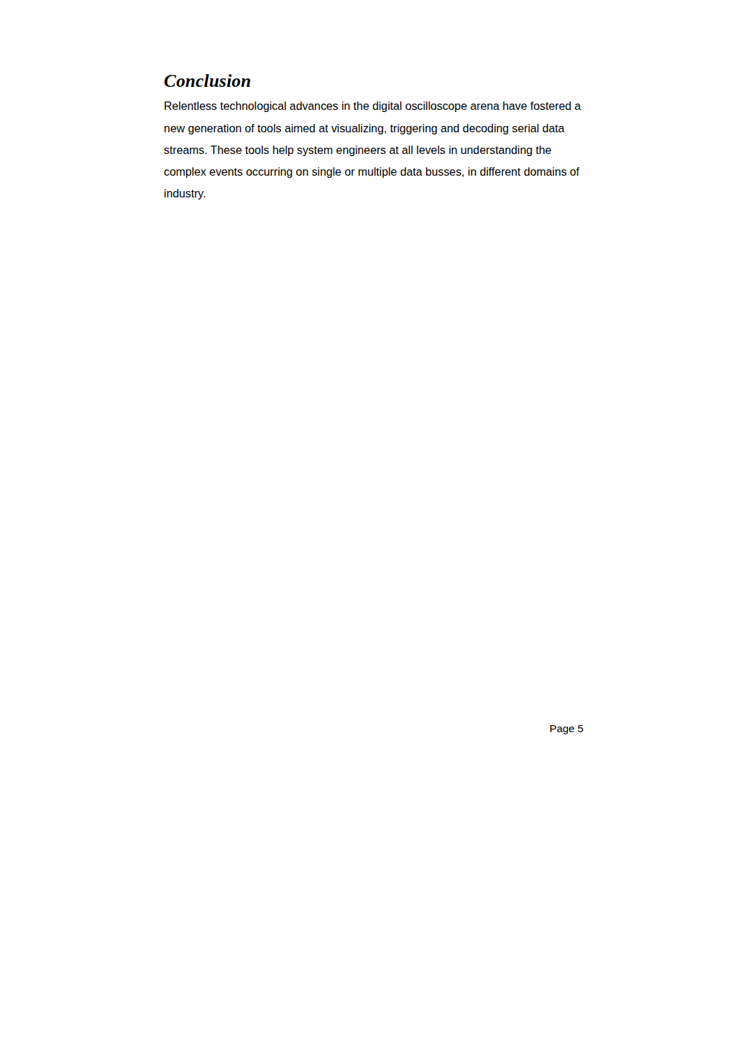Conclusion
Relentless technological advances in the digital oscilloscope arena have fostered a new generation of tools aimed at visualizing, triggering and decoding serial data streams. These tools help system engineers at all levels in understanding the complex events occurring on single or multiple data busses, in different domains of industry.
Page 5